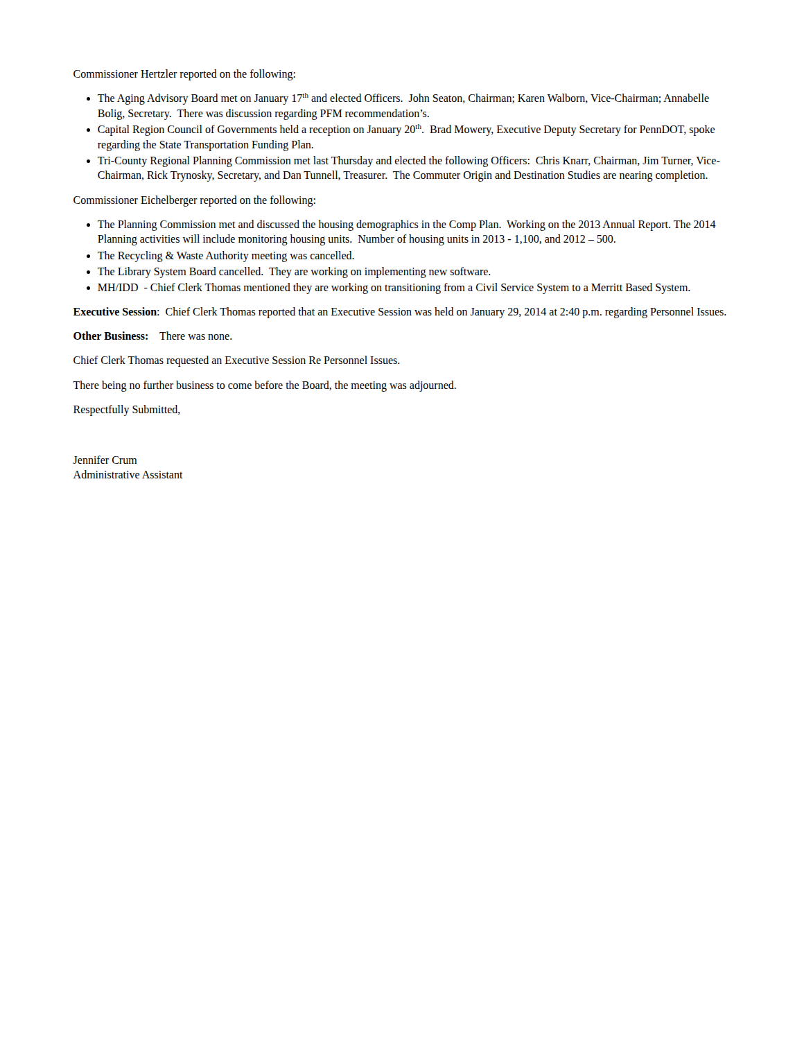Commissioner Hertzler reported on the following:
The Aging Advisory Board met on January 17th and elected Officers. John Seaton, Chairman; Karen Walborn, Vice-Chairman; Annabelle Bolig, Secretary. There was discussion regarding PFM recommendation’s.
Capital Region Council of Governments held a reception on January 20th. Brad Mowery, Executive Deputy Secretary for PennDOT, spoke regarding the State Transportation Funding Plan.
Tri-County Regional Planning Commission met last Thursday and elected the following Officers: Chris Knarr, Chairman, Jim Turner, Vice-Chairman, Rick Trynosky, Secretary, and Dan Tunnell, Treasurer. The Commuter Origin and Destination Studies are nearing completion.
Commissioner Eichelberger reported on the following:
The Planning Commission met and discussed the housing demographics in the Comp Plan. Working on the 2013 Annual Report. The 2014 Planning activities will include monitoring housing units. Number of housing units in 2013 - 1,100, and 2012 – 500.
The Recycling & Waste Authority meeting was cancelled.
The Library System Board cancelled. They are working on implementing new software.
MH/IDD - Chief Clerk Thomas mentioned they are working on transitioning from a Civil Service System to a Merritt Based System.
Executive Session: Chief Clerk Thomas reported that an Executive Session was held on January 29, 2014 at 2:40 p.m. regarding Personnel Issues.
Other Business: There was none.
Chief Clerk Thomas requested an Executive Session Re Personnel Issues.
There being no further business to come before the Board, the meeting was adjourned.
Respectfully Submitted,
Jennifer Crum
Administrative Assistant